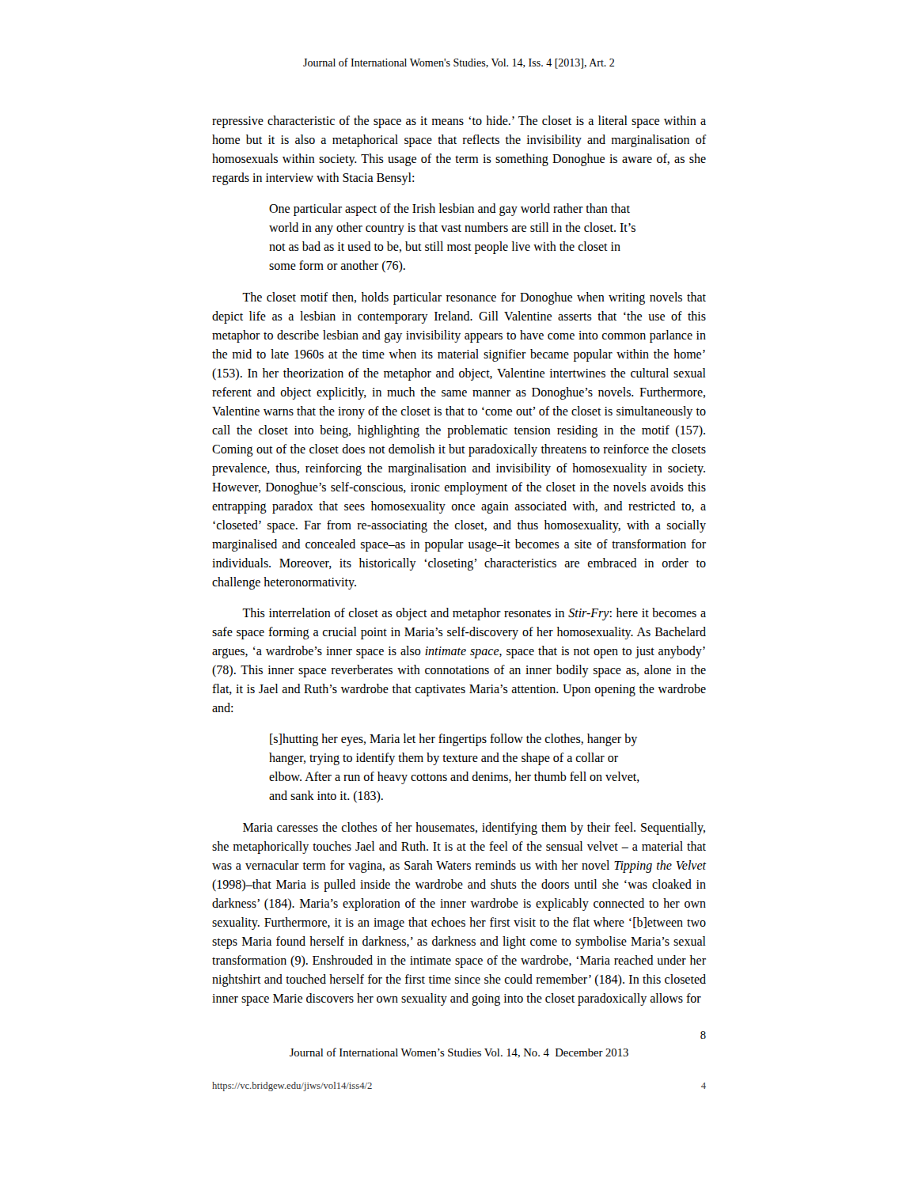Journal of International Women's Studies, Vol. 14, Iss. 4 [2013], Art. 2
repressive characteristic of the space as it means ‘to hide.’ The closet is a literal space within a home but it is also a metaphorical space that reflects the invisibility and marginalisation of homosexuals within society. This usage of the term is something Donoghue is aware of, as she regards in interview with Stacia Bensyl:
One particular aspect of the Irish lesbian and gay world rather than that world in any other country is that vast numbers are still in the closet. It’s not as bad as it used to be, but still most people live with the closet in some form or another (76).
The closet motif then, holds particular resonance for Donoghue when writing novels that depict life as a lesbian in contemporary Ireland. Gill Valentine asserts that ‘the use of this metaphor to describe lesbian and gay invisibility appears to have come into common parlance in the mid to late 1960s at the time when its material signifier became popular within the home’ (153). In her theorization of the metaphor and object, Valentine intertwines the cultural sexual referent and object explicitly, in much the same manner as Donoghue’s novels. Furthermore, Valentine warns that the irony of the closet is that to ‘come out’ of the closet is simultaneously to call the closet into being, highlighting the problematic tension residing in the motif (157). Coming out of the closet does not demolish it but paradoxically threatens to reinforce the closets prevalence, thus, reinforcing the marginalisation and invisibility of homosexuality in society. However, Donoghue’s self-conscious, ironic employment of the closet in the novels avoids this entrapping paradox that sees homosexuality once again associated with, and restricted to, a ‘closeted’ space. Far from re-associating the closet, and thus homosexuality, with a socially marginalised and concealed space–as in popular usage–it becomes a site of transformation for individuals. Moreover, its historically ‘closeting’ characteristics are embraced in order to challenge heteronormativity.
This interrelation of closet as object and metaphor resonates in Stir-Fry: here it becomes a safe space forming a crucial point in Maria’s self-discovery of her homosexuality. As Bachelard argues, ‘a wardrobe’s inner space is also intimate space, space that is not open to just anybody’ (78). This inner space reverberates with connotations of an inner bodily space as, alone in the flat, it is Jael and Ruth’s wardrobe that captivates Maria’s attention. Upon opening the wardrobe and:
[s]hutting her eyes, Maria let her fingertips follow the clothes, hanger by hanger, trying to identify them by texture and the shape of a collar or elbow. After a run of heavy cottons and denims, her thumb fell on velvet, and sank into it. (183).
Maria caresses the clothes of her housemates, identifying them by their feel. Sequentially, she metaphorically touches Jael and Ruth. It is at the feel of the sensual velvet – a material that was a vernacular term for vagina, as Sarah Waters reminds us with her novel Tipping the Velvet (1998)–that Maria is pulled inside the wardrobe and shuts the doors until she ‘was cloaked in darkness’ (184). Maria’s exploration of the inner wardrobe is explicably connected to her own sexuality. Furthermore, it is an image that echoes her first visit to the flat where ‘[b]etween two steps Maria found herself in darkness,’ as darkness and light come to symbolise Maria’s sexual transformation (9). Enshrouded in the intimate space of the wardrobe, ‘Maria reached under her nightshirt and touched herself for the first time since she could remember’ (184). In this closeted inner space Marie discovers her own sexuality and going into the closet paradoxically allows for
8 Journal of International Women’s Studies Vol. 14, No. 4 December 2013
https://vc.bridgew.edu/jiws/vol14/iss4/2 4